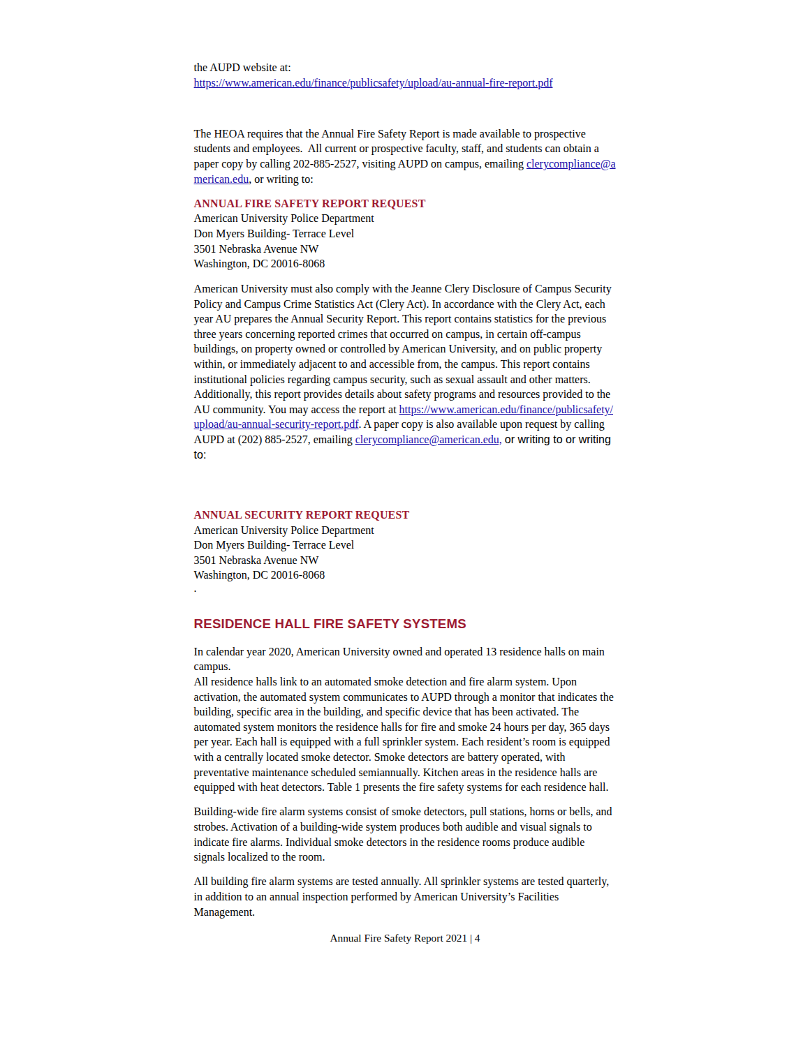the AUPD website at:
https://www.american.edu/finance/publicsafety/upload/au-annual-fire-report.pdf
The HEOA requires that the Annual Fire Safety Report is made available to prospective students and employees. All current or prospective faculty, staff, and students can obtain a paper copy by calling 202-885-2527, visiting AUPD on campus, emailing clerycompliance@american.edu, or writing to:
ANNUAL FIRE SAFETY REPORT REQUEST
American University Police Department
Don Myers Building- Terrace Level
3501 Nebraska Avenue NW
Washington, DC 20016-8068
American University must also comply with the Jeanne Clery Disclosure of Campus Security Policy and Campus Crime Statistics Act (Clery Act). In accordance with the Clery Act, each year AU prepares the Annual Security Report. This report contains statistics for the previous three years concerning reported crimes that occurred on campus, in certain off-campus buildings, on property owned or controlled by American University, and on public property within, or immediately adjacent to and accessible from, the campus. This report contains institutional policies regarding campus security, such as sexual assault and other matters. Additionally, this report provides details about safety programs and resources provided to the AU community. You may access the report at https://www.american.edu/finance/publicsafety/upload/au-annual-security-report.pdf. A paper copy is also available upon request by calling AUPD at (202) 885-2527, emailing clerycompliance@american.edu, or writing to or writing to:
ANNUAL SECURITY REPORT REQUEST
American University Police Department
Don Myers Building- Terrace Level
3501 Nebraska Avenue NW
Washington, DC 20016-8068
.
RESIDENCE HALL FIRE SAFETY SYSTEMS
In calendar year 2020, American University owned and operated 13 residence halls on main campus.
All residence halls link to an automated smoke detection and fire alarm system. Upon activation, the automated system communicates to AUPD through a monitor that indicates the building, specific area in the building, and specific device that has been activated. The automated system monitors the residence halls for fire and smoke 24 hours per day, 365 days per year. Each hall is equipped with a full sprinkler system. Each resident’s room is equipped with a centrally located smoke detector. Smoke detectors are battery operated, with preventative maintenance scheduled semiannually. Kitchen areas in the residence halls are equipped with heat detectors. Table 1 presents the fire safety systems for each residence hall.
Building-wide fire alarm systems consist of smoke detectors, pull stations, horns or bells, and strobes. Activation of a building-wide system produces both audible and visual signals to indicate fire alarms. Individual smoke detectors in the residence rooms produce audible signals localized to the room.
All building fire alarm systems are tested annually. All sprinkler systems are tested quarterly, in addition to an annual inspection performed by American University’s Facilities Management.
Annual Fire Safety Report 2021 | 4